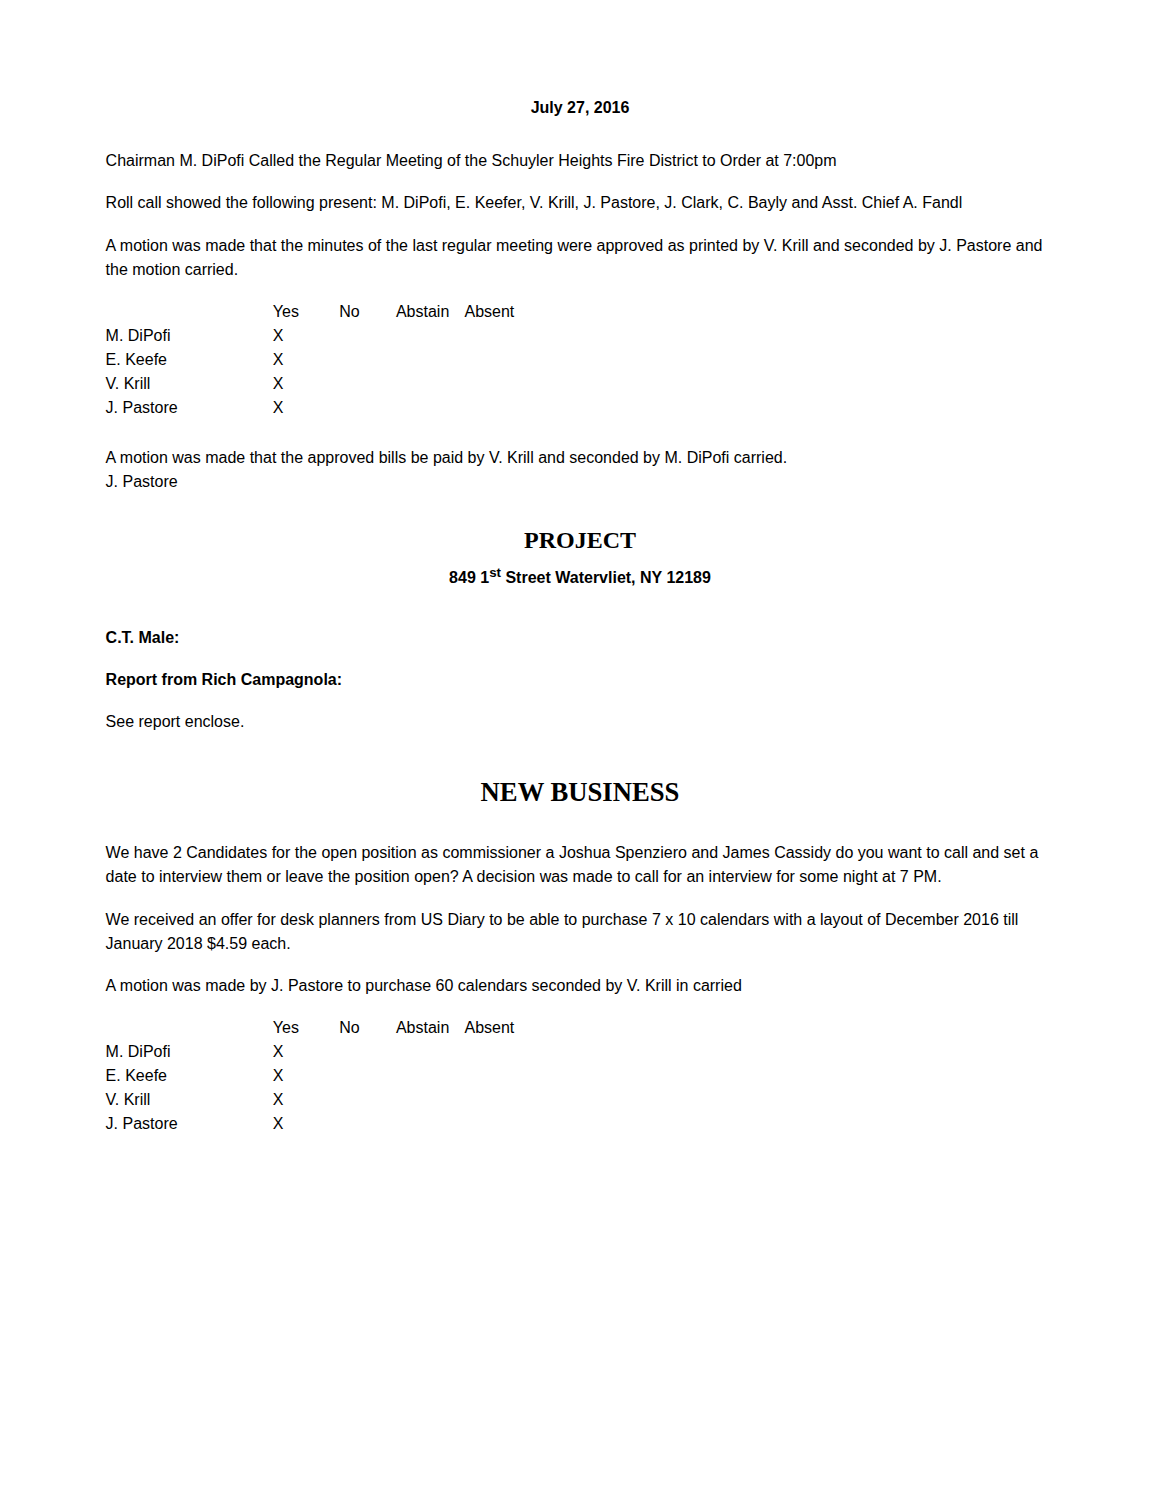July 27, 2016
Chairman M. DiPofi Called the Regular Meeting of the Schuyler Heights Fire District to Order at 7:00pm
Roll call showed the following present: M. DiPofi, E. Keefer, V. Krill, J. Pastore, J. Clark, C. Bayly and Asst. Chief A. Fandl
A motion was made that the minutes of the last regular meeting were approved as printed by V. Krill and seconded by J. Pastore and the motion carried.
| | Yes | No | Abstain | Absent |
| M. DiPofi | X | | | |
| E. Keefe | X | | | |
| V. Krill | X | | | |
| J. Pastore | X | | | |
A motion was made that the approved bills be paid by V. Krill and seconded by M. DiPofi carried.
J. Pastore
PROJECT
849 1st Street Watervliet, NY 12189
C.T. Male:
Report from Rich Campagnola:
See report enclose.
NEW BUSINESS
We have 2 Candidates for the open position as commissioner a Joshua Spenziero and James Cassidy do you want to call and set a date to interview them or leave the position open? A decision was made to call for an interview for some night at 7 PM.
We received an offer for desk planners from US Diary to be able to purchase 7 x 10 calendars with a layout of December 2016 till January 2018 $4.59 each.
A motion was made by J. Pastore to purchase 60 calendars seconded by V. Krill in carried
| | Yes | No | Abstain | Absent |
| M. DiPofi | X | | | |
| E. Keefe | X | | | |
| V. Krill | X | | | |
| J. Pastore | X | | | |